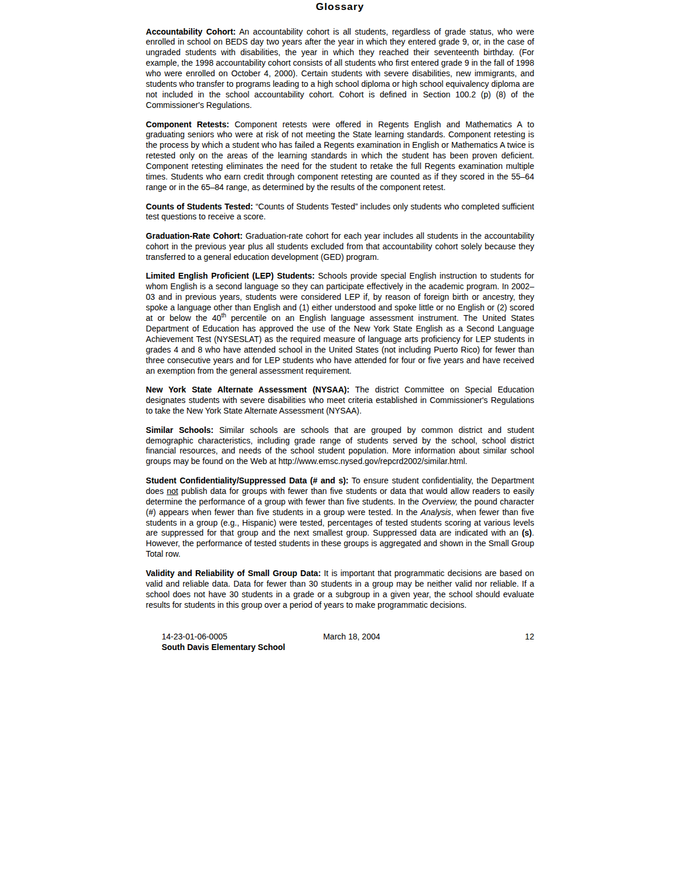Glossary
Accountability Cohort: An accountability cohort is all students, regardless of grade status, who were enrolled in school on BEDS day two years after the year in which they entered grade 9, or, in the case of ungraded students with disabilities, the year in which they reached their seventeenth birthday. (For example, the 1998 accountability cohort consists of all students who first entered grade 9 in the fall of 1998 who were enrolled on October 4, 2000). Certain students with severe disabilities, new immigrants, and students who transfer to programs leading to a high school diploma or high school equivalency diploma are not included in the school accountability cohort. Cohort is defined in Section 100.2 (p) (8) of the Commissioner's Regulations.
Component Retests: Component retests were offered in Regents English and Mathematics A to graduating seniors who were at risk of not meeting the State learning standards. Component retesting is the process by which a student who has failed a Regents examination in English or Mathematics A twice is retested only on the areas of the learning standards in which the student has been proven deficient. Component retesting eliminates the need for the student to retake the full Regents examination multiple times. Students who earn credit through component retesting are counted as if they scored in the 55–64 range or in the 65–84 range, as determined by the results of the component retest.
Counts of Students Tested: “Counts of Students Tested” includes only students who completed sufficient test questions to receive a score.
Graduation-Rate Cohort: Graduation-rate cohort for each year includes all students in the accountability cohort in the previous year plus all students excluded from that accountability cohort solely because they transferred to a general education development (GED) program.
Limited English Proficient (LEP) Students: Schools provide special English instruction to students for whom English is a second language so they can participate effectively in the academic program. In 2002–03 and in previous years, students were considered LEP if, by reason of foreign birth or ancestry, they spoke a language other than English and (1) either understood and spoke little or no English or (2) scored at or below the 40th percentile on an English language assessment instrument. The United States Department of Education has approved the use of the New York State English as a Second Language Achievement Test (NYSESLAT) as the required measure of language arts proficiency for LEP students in grades 4 and 8 who have attended school in the United States (not including Puerto Rico) for fewer than three consecutive years and for LEP students who have attended for four or five years and have received an exemption from the general assessment requirement.
New York State Alternate Assessment (NYSAA): The district Committee on Special Education designates students with severe disabilities who meet criteria established in Commissioner's Regulations to take the New York State Alternate Assessment (NYSAA).
Similar Schools: Similar schools are schools that are grouped by common district and student demographic characteristics, including grade range of students served by the school, school district financial resources, and needs of the school student population. More information about similar school groups may be found on the Web at http://www.emsc.nysed.gov/repcrd2002/similar.html.
Student Confidentiality/Suppressed Data (# and s): To ensure student confidentiality, the Department does not publish data for groups with fewer than five students or data that would allow readers to easily determine the performance of a group with fewer than five students. In the Overview, the pound character (#) appears when fewer than five students in a group were tested. In the Analysis, when fewer than five students in a group (e.g., Hispanic) were tested, percentages of tested students scoring at various levels are suppressed for that group and the next smallest group. Suppressed data are indicated with an (s). However, the performance of tested students in these groups is aggregated and shown in the Small Group Total row.
Validity and Reliability of Small Group Data: It is important that programmatic decisions are based on valid and reliable data. Data for fewer than 30 students in a group may be neither valid nor reliable. If a school does not have 30 students in a grade or a subgroup in a given year, the school should evaluate results for students in this group over a period of years to make programmatic decisions.
| 14-23-01-06-0005 South Davis Elementary School | March 18, 2004 | 12 |